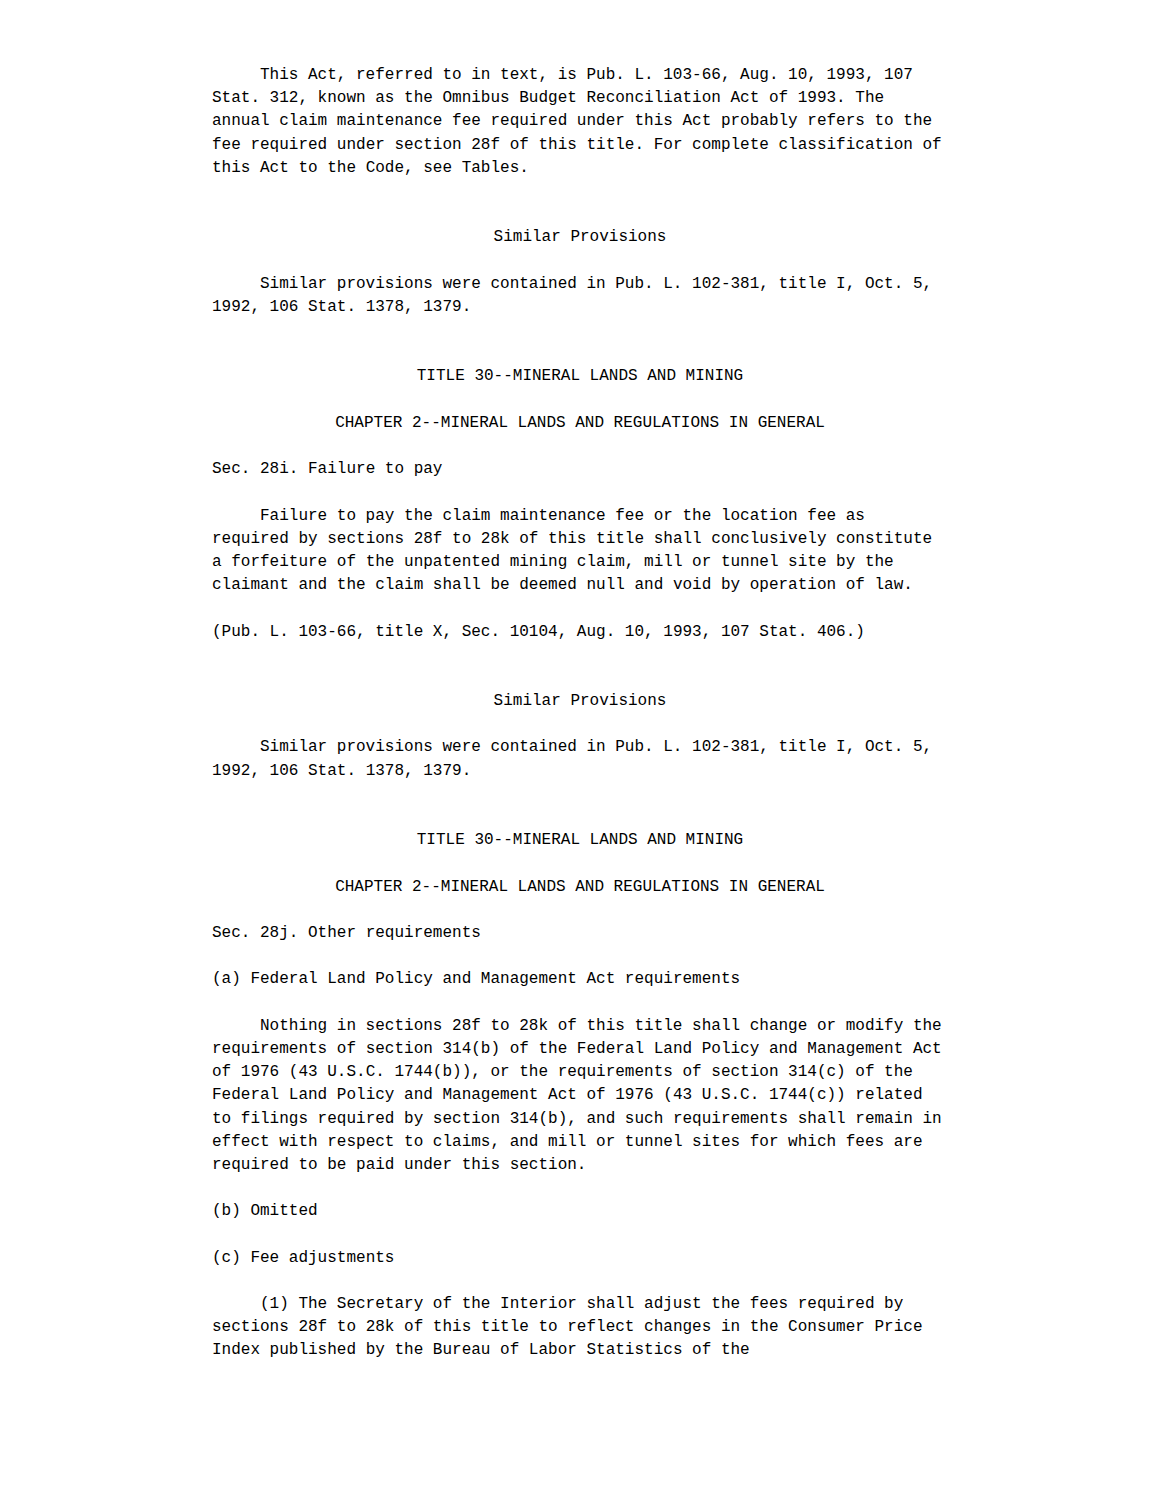This Act, referred to in text, is Pub. L. 103-66, Aug. 10, 1993, 107 Stat. 312, known as the Omnibus Budget Reconciliation Act of 1993. The annual claim maintenance fee required under this Act probably refers to the fee required under section 28f of this title. For complete classification of this Act to the Code, see Tables.
Similar Provisions
Similar provisions were contained in Pub. L. 102-381, title I, Oct. 5, 1992, 106 Stat. 1378, 1379.
TITLE 30--MINERAL LANDS AND MINING
CHAPTER 2--MINERAL LANDS AND REGULATIONS IN GENERAL
Sec. 28i. Failure to pay
Failure to pay the claim maintenance fee or the location fee as required by sections 28f to 28k of this title shall conclusively constitute a forfeiture of the unpatented mining claim, mill or tunnel site by the claimant and the claim shall be deemed null and void by operation of law.
(Pub. L. 103-66, title X, Sec. 10104, Aug. 10, 1993, 107 Stat. 406.)
Similar Provisions
Similar provisions were contained in Pub. L. 102-381, title I, Oct. 5, 1992, 106 Stat. 1378, 1379.
TITLE 30--MINERAL LANDS AND MINING
CHAPTER 2--MINERAL LANDS AND REGULATIONS IN GENERAL
Sec. 28j. Other requirements
(a) Federal Land Policy and Management Act requirements
Nothing in sections 28f to 28k of this title shall change or modify the requirements of section 314(b) of the Federal Land Policy and Management Act of 1976 (43 U.S.C. 1744(b)), or the requirements of section 314(c) of the Federal Land Policy and Management Act of 1976 (43 U.S.C. 1744(c)) related to filings required by section 314(b), and such requirements shall remain in effect with respect to claims, and mill or tunnel sites for which fees are required to be paid under this section.
(b) Omitted
(c) Fee adjustments
(1) The Secretary of the Interior shall adjust the fees required by sections 28f to 28k of this title to reflect changes in the Consumer Price Index published by the Bureau of Labor Statistics of the